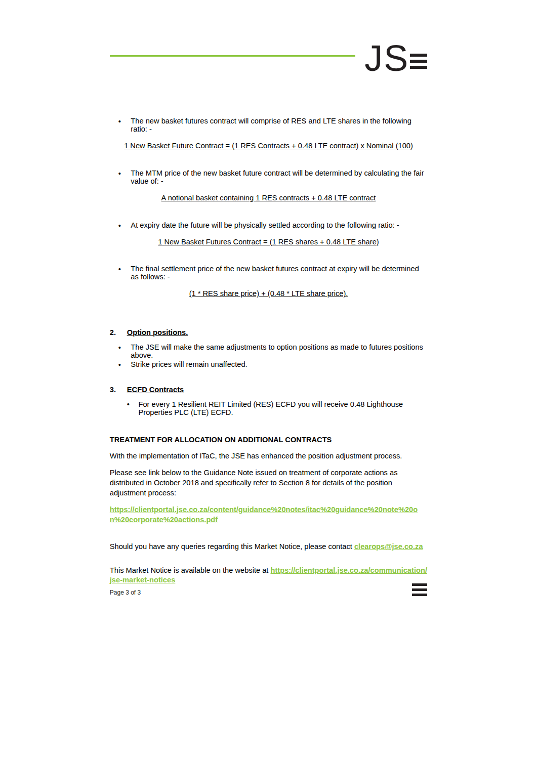JS
The new basket futures contract will comprise of RES and LTE shares in the following ratio: -
1 New Basket Future Contract = (1 RES Contracts + 0.48 LTE contract) x Nominal (100)
The MTM price of the new basket future contract will be determined by calculating the fair value of: -
A notional basket containing 1 RES contracts + 0.48 LTE contract
At expiry date the future will be physically settled according to the following ratio: -
1 New Basket Futures Contract = (1 RES shares + 0.48 LTE share)
The final settlement price of the new basket futures contract at expiry will be determined as follows: -
(1 * RES share price) + (0.48 * LTE share price).
2. Option positions.
The JSE will make the same adjustments to option positions as made to futures positions above.
Strike prices will remain unaffected.
3. ECFD Contracts
For every 1 Resilient REIT Limited (RES) ECFD you will receive 0.48 Lighthouse Properties PLC (LTE) ECFD.
TREATMENT FOR ALLOCATION ON ADDITIONAL CONTRACTS
With the implementation of ITaC, the JSE has enhanced the position adjustment process.
Please see link below to the Guidance Note issued on treatment of corporate actions as distributed in October 2018 and specifically refer to Section 8 for details of the position adjustment process:
https://clientportal.jse.co.za/content/guidance%20notes/itac%20guidance%20note%20on%20corporate%20actions.pdf
Should you have any queries regarding this Market Notice, please contact clearops@jse.co.za
This Market Notice is available on the website at https://clientportal.jse.co.za/communication/jse-market-notices
Page 3 of 3